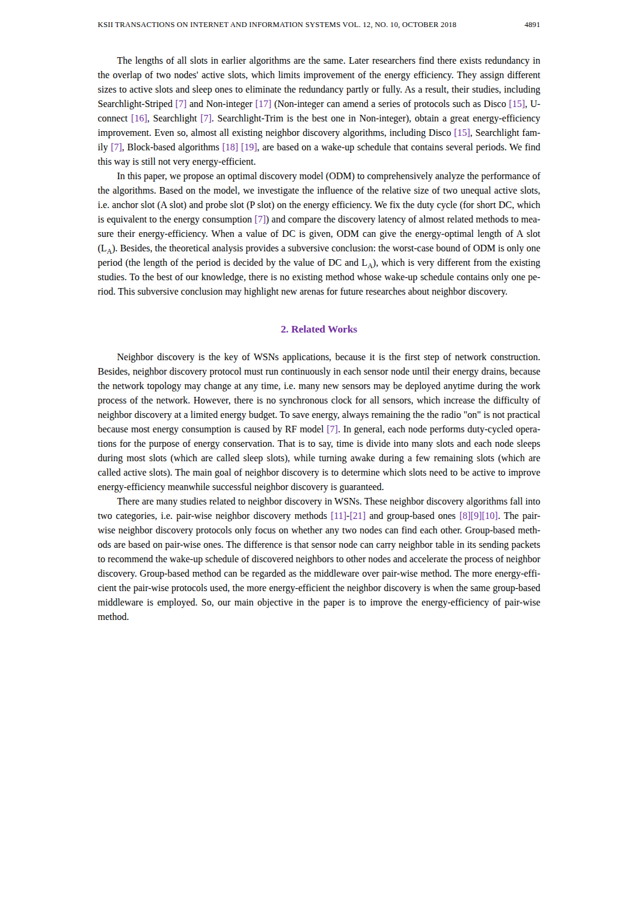KSII Transactions on Internet and Information Systems Vol. 12, No. 10, October 2018 4891
The lengths of all slots in earlier algorithms are the same. Later researchers find there exists redundancy in the overlap of two nodes' active slots, which limits improvement of the energy efficiency. They assign different sizes to active slots and sleep ones to eliminate the redundancy partly or fully. As a result, their studies, including Searchlight-Striped [7] and Non-integer [17] (Non-integer can amend a series of protocols such as Disco [15], U-connect [16], Searchlight [7]. Searchlight-Trim is the best one in Non-integer), obtain a great energy-efficiency improvement. Even so, almost all existing neighbor discovery algorithms, including Disco [15], Searchlight family [7], Block-based algorithms [18] [19], are based on a wake-up schedule that contains several periods. We find this way is still not very energy-efficient.
In this paper, we propose an optimal discovery model (ODM) to comprehensively analyze the performance of the algorithms. Based on the model, we investigate the influence of the relative size of two unequal active slots, i.e. anchor slot (A slot) and probe slot (P slot) on the energy efficiency. We fix the duty cycle (for short DC, which is equivalent to the energy consumption [7]) and compare the discovery latency of almost related methods to measure their energy-efficiency. When a value of DC is given, ODM can give the energy-optimal length of A slot (LA). Besides, the theoretical analysis provides a subversive conclusion: the worst-case bound of ODM is only one period (the length of the period is decided by the value of DC and LA), which is very different from the existing studies. To the best of our knowledge, there is no existing method whose wake-up schedule contains only one period. This subversive conclusion may highlight new arenas for future researches about neighbor discovery.
2. Related Works
Neighbor discovery is the key of WSNs applications, because it is the first step of network construction. Besides, neighbor discovery protocol must run continuously in each sensor node until their energy drains, because the network topology may change at any time, i.e. many new sensors may be deployed anytime during the work process of the network. However, there is no synchronous clock for all sensors, which increase the difficulty of neighbor discovery at a limited energy budget. To save energy, always remaining the the radio "on" is not practical because most energy consumption is caused by RF model [7]. In general, each node performs duty-cycled operations for the purpose of energy conservation. That is to say, time is divide into many slots and each node sleeps during most slots (which are called sleep slots), while turning awake during a few remaining slots (which are called active slots). The main goal of neighbor discovery is to determine which slots need to be active to improve energy-efficiency meanwhile successful neighbor discovery is guaranteed.
There are many studies related to neighbor discovery in WSNs. These neighbor discovery algorithms fall into two categories, i.e. pair-wise neighbor discovery methods [11]-[21] and group-based ones [8][9][10]. The pair-wise neighbor discovery protocols only focus on whether any two nodes can find each other. Group-based methods are based on pair-wise ones. The difference is that sensor node can carry neighbor table in its sending packets to recommend the wake-up schedule of discovered neighbors to other nodes and accelerate the process of neighbor discovery. Group-based method can be regarded as the middleware over pair-wise method. The more energy-efficient the pair-wise protocols used, the more energy-efficient the neighbor discovery is when the same group-based middleware is employed. So, our main objective in the paper is to improve the energy-efficiency of pair-wise method.